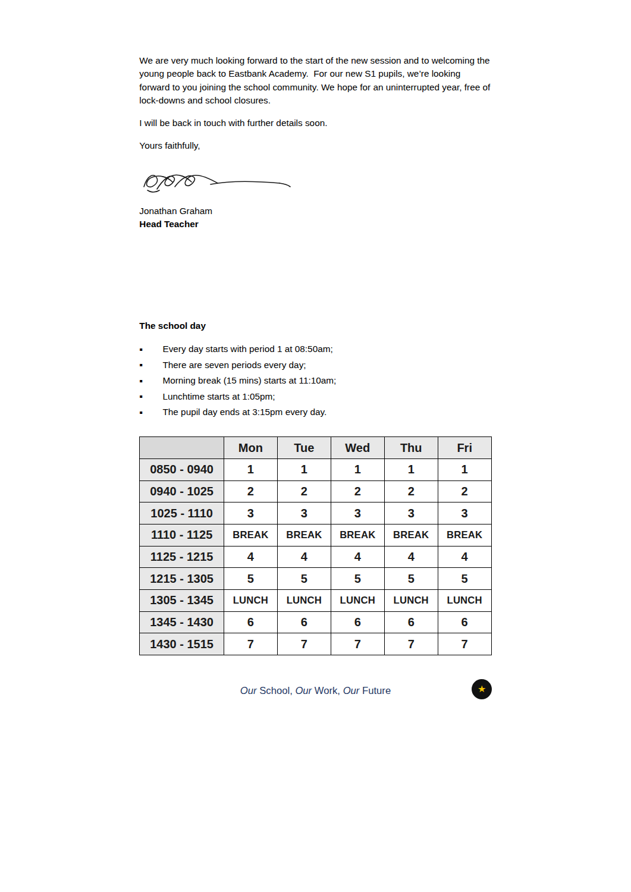We are very much looking forward to the start of the new session and to welcoming the young people back to Eastbank Academy. For our new S1 pupils, we’re looking forward to you joining the school community. We hope for an uninterrupted year, free of lock-downs and school closures.
I will be back in touch with further details soon.
Yours faithfully,
Jonathan Graham
Head Teacher
The school day
Every day starts with period 1 at 08:50am;
There are seven periods every day;
Morning break (15 mins) starts at 11:10am;
Lunchtime starts at 1:05pm;
The pupil day ends at 3:15pm every day.
| | Mon | Tue | Wed | Thu | Fri |
| --- | --- | --- | --- | --- | --- |
| 0850 - 0940 | 1 | 1 | 1 | 1 | 1 |
| 0940 - 1025 | 2 | 2 | 2 | 2 | 2 |
| 1025 - 1110 | 3 | 3 | 3 | 3 | 3 |
| 1110 - 1125 | BREAK | BREAK | BREAK | BREAK | BREAK |
| 1125 - 1215 | 4 | 4 | 4 | 4 | 4 |
| 1215 - 1305 | 5 | 5 | 5 | 5 | 5 |
| 1305 - 1345 | LUNCH | LUNCH | LUNCH | LUNCH | LUNCH |
| 1345 - 1430 | 6 | 6 | 6 | 6 | 6 |
| 1430 - 1515 | 7 | 7 | 7 | 7 | 7 |
Our School, Our Work, Our Future
★